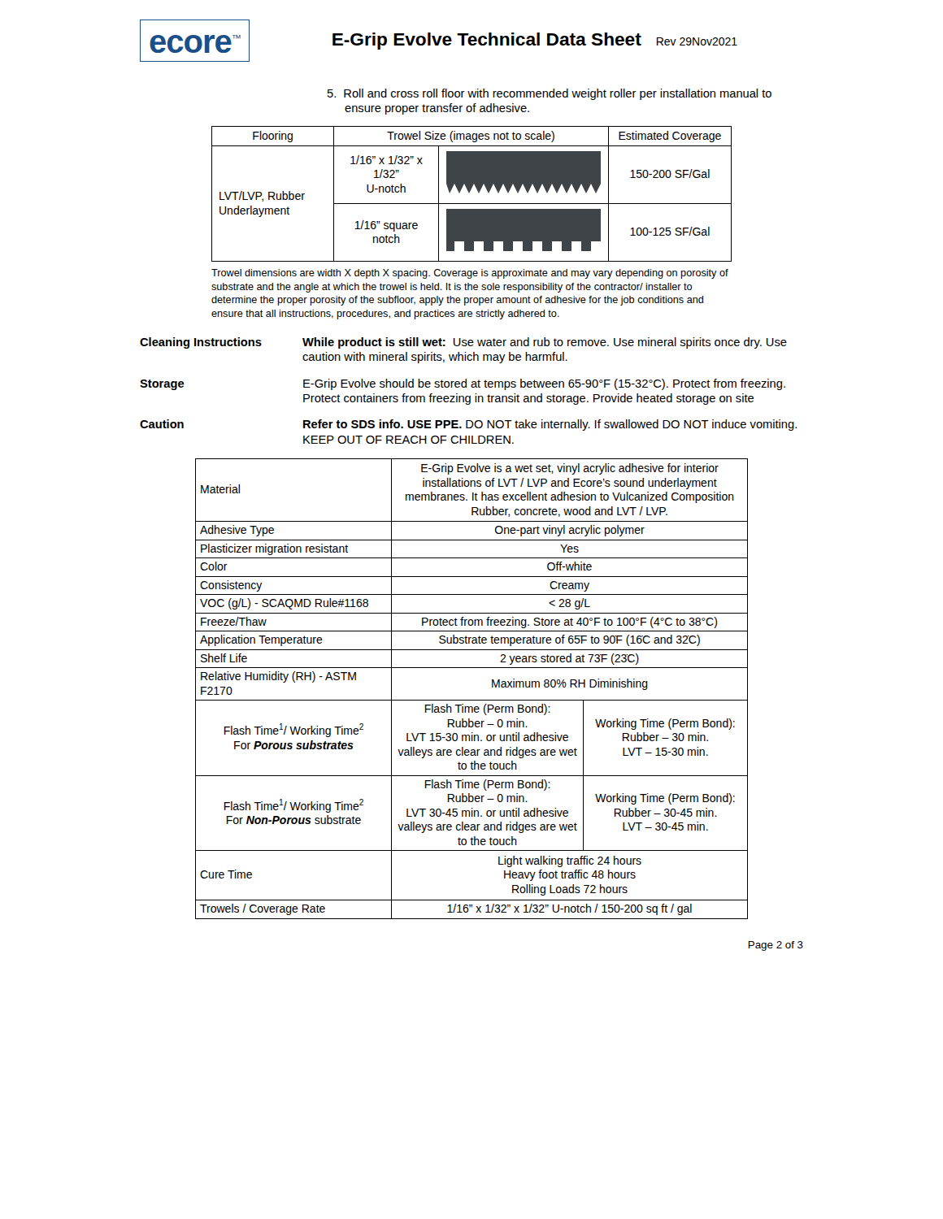ecore™
E-Grip Evolve Technical Data Sheet
Rev 29Nov2021
5. Roll and cross roll floor with recommended weight roller per installation manual to ensure proper transfer of adhesive.
| Flooring | Trowel Size (images not to scale) | Estimated Coverage |
| --- | --- | --- |
| LVT/LVP, Rubber Underlayment | 1/16” x 1/32” x 1/32” U-notch | | 150-200 SF/Gal |
| 1/16” square notch | | 100-125 SF/Gal |
Trowel dimensions are width X depth X spacing. Coverage is approximate and may vary depending on porosity of substrate and the angle at which the trowel is held. It is the sole responsibility of the contractor/ installer to determine the proper porosity of the subfloor, apply the proper amount of adhesive for the job conditions and ensure that all instructions, procedures, and practices are strictly adhered to.
Cleaning Instructions
While product is still wet: Use water and rub to remove. Use mineral spirits once dry. Use caution with mineral spirits, which may be harmful.
Storage
E-Grip Evolve should be stored at temps between 65-90°F (15-32°C). Protect from freezing. Protect containers from freezing in transit and storage. Provide heated storage on site
Caution
Refer to SDS info. USE PPE. DO NOT take internally. If swallowed DO NOT induce vomiting. KEEP OUT OF REACH OF CHILDREN.
| Material | E-Grip Evolve is a wet set, vinyl acrylic adhesive for interior installations of LVT / LVP and Ecore’s sound underlayment membranes. It has excellent adhesion to Vulcanized Composition Rubber, concrete, wood and LVT / LVP. |
| Adhesive Type | One-part vinyl acrylic polymer |
| Plasticizer migration resistant | Yes |
| Color | Off-white |
| Consistency | Creamy |
| VOC (g/L) - SCAQMD Rule#1168 | < 28 g/L |
| Freeze/Thaw | Protect from freezing. Store at 40°F to 100°F (4°C to 38°C) |
| Application Temperature | Substrate temperature of 65̇F to 90̇F (16̇C and 32̇C) |
| Shelf Life | 2 years stored at 73̇F (23̇C) |
| Relative Humidity (RH) - ASTM F2170 | Maximum 80% RH Diminishing |
| Flash Time 1 / Working Time 2 For Porous substrates | Flash Time (Perm Bond): Rubber – 0 min. LVT 15-30 min. or until adhesive valleys are clear and ridges are wet to the touch | Working Time (Perm Bond): Rubber – 30 min. LVT – 15-30 min. |
| Flash Time 1 / Working Time 2 For Non-Porous substrate | Flash Time (Perm Bond): Rubber – 0 min. LVT 30-45 min. or until adhesive valleys are clear and ridges are wet to the touch | Working Time (Perm Bond): Rubber – 30-45 min. LVT – 30-45 min. |
| Cure Time | Light walking traffic 24 hours Heavy foot traffic 48 hours Rolling Loads 72 hours |
| Trowels / Coverage Rate | 1/16” x 1/32” x 1/32” U-notch / 150-200 sq ft / gal |
Page 2 of 3